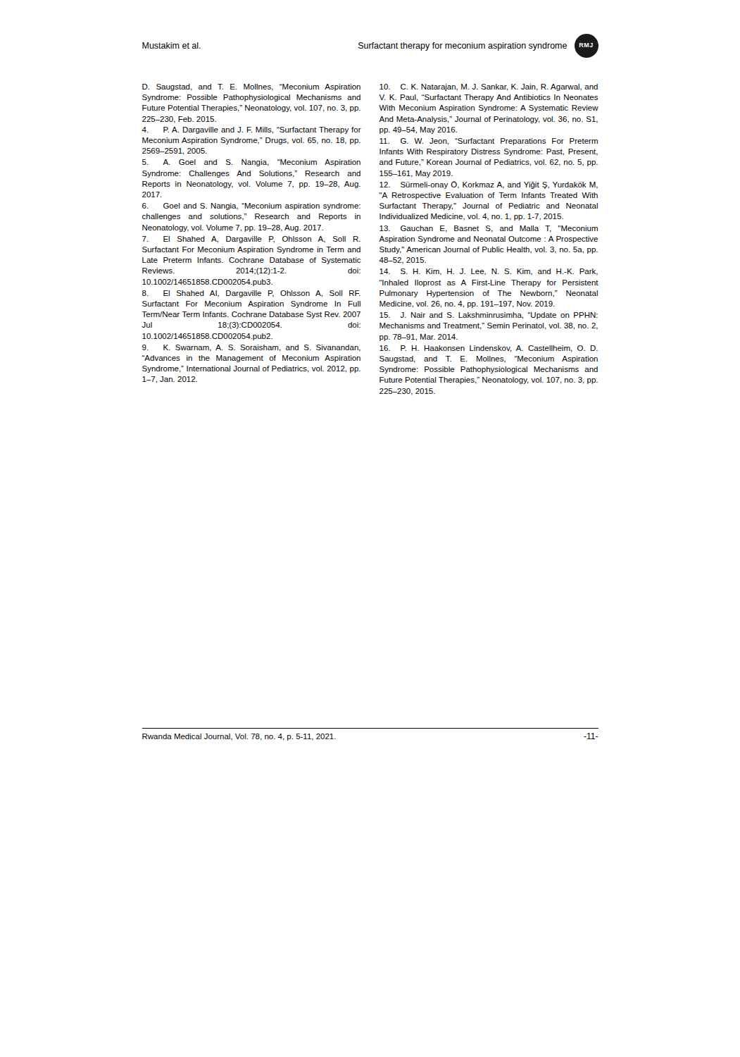Mustakim et al.
Surfactant therapy for meconium aspiration syndrome
RMJ
D. Saugstad, and T. E. Mollnes, “Meconium Aspiration Syndrome: Possible Pathophysiological Mechanisms and Future Potential Therapies,” Neonatology, vol. 107, no. 3, pp. 225–230, Feb. 2015.
4. P. A. Dargaville and J. F. Mills, “Surfactant Therapy for Meconium Aspiration Syndrome,” Drugs, vol. 65, no. 18, pp. 2569–2591, 2005.
5. A. Goel and S. Nangia, “Meconium Aspiration Syndrome: Challenges And Solutions,” Research and Reports in Neonatology, vol. Volume 7, pp. 19–28, Aug. 2017.
6. Goel and S. Nangia, “Meconium aspiration syndrome: challenges and solutions,” Research and Reports in Neonatology, vol. Volume 7, pp. 19–28, Aug. 2017.
7. El Shahed A, Dargaville P, Ohlsson A, Soll R. Surfactant For Meconium Aspiration Syndrome in Term and Late Preterm Infants. Cochrane Database of Systematic Reviews. 2014;(12):1-2. doi: 10.1002/14651858.CD002054.pub3.
8. El Shahed AI, Dargaville P, Ohlsson A, Soll RF. Surfactant For Meconium Aspiration Syndrome In Full Term/Near Term Infants. Cochrane Database Syst Rev. 2007 Jul 18;(3):CD002054. doi: 10.1002/14651858.CD002054.pub2.
9. K. Swarnam, A. S. Soraisham, and S. Sivanandan, “Advances in the Management of Meconium Aspiration Syndrome,” International Journal of Pediatrics, vol. 2012, pp. 1–7, Jan. 2012.
10. C. K. Natarajan, M. J. Sankar, K. Jain, R. Agarwal, and V. K. Paul, “Surfactant Therapy And Antibiotics In Neonates With Meconium Aspiration Syndrome: A Systematic Review And Meta-Analysis,” Journal of Perinatology, vol. 36, no. S1, pp. 49–54, May 2016.
11. G. W. Jeon, “Surfactant Preparations For Preterm Infants With Respiratory Distress Syndrome: Past, Present, and Future,” Korean Journal of Pediatrics, vol. 62, no. 5, pp. 155–161, May 2019.
12. Sürmeli-onay Ö, Korkmaz A, and Yiğit Ş, Yurdakök M, "A Retrospective Evaluation of Term Infants Treated With Surfactant Therapy," Journal of Pediatric and Neonatal Individualized Medicine, vol. 4, no. 1, pp. 1-7, 2015.
13. Gauchan E, Basnet S, and Malla T, "Meconium Aspiration Syndrome and Neonatal Outcome : A Prospective Study," American Journal of Public Health, vol. 3, no. 5a, pp. 48–52, 2015.
14. S. H. Kim, H. J. Lee, N. S. Kim, and H.-K. Park, “Inhaled Iloprost as A First-Line Therapy for Persistent Pulmonary Hypertension of The Newborn,” Neonatal Medicine, vol. 26, no. 4, pp. 191–197, Nov. 2019.
15. J. Nair and S. Lakshminrusimha, “Update on PPHN: Mechanisms and Treatment,” Semin Perinatol, vol. 38, no. 2, pp. 78–91, Mar. 2014.
16. P. H. Haakonsen Lindenskov, A. Castellheim, O. D. Saugstad, and T. E. Mollnes, “Meconium Aspiration Syndrome: Possible Pathophysiological Mechanisms and Future Potential Therapies,” Neonatology, vol. 107, no. 3, pp. 225–230, 2015.
Rwanda Medical Journal, Vol. 78, no. 4, p. 5-11, 2021.
-11-